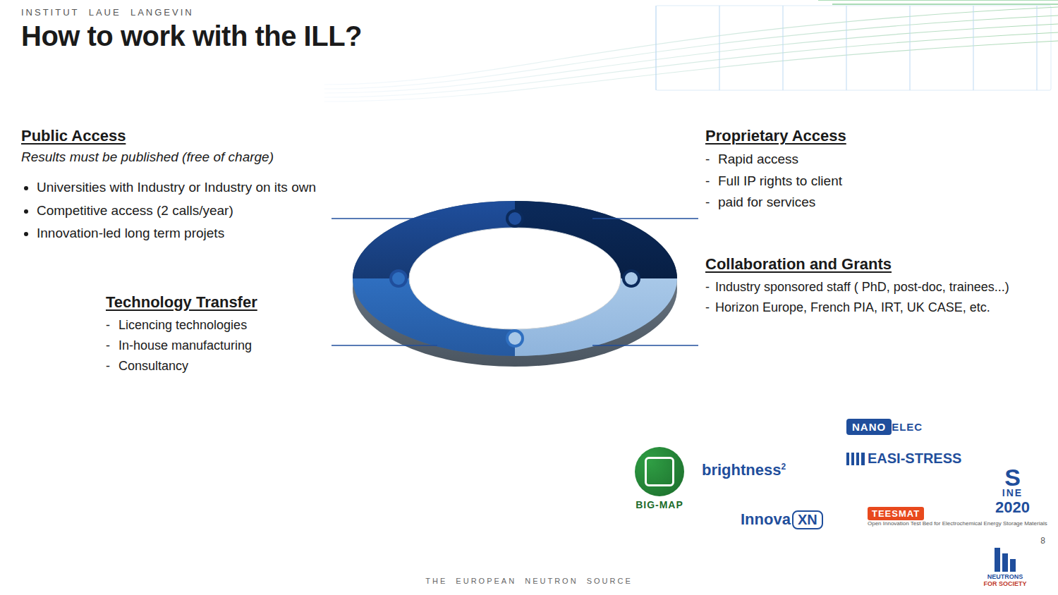INSTITUT LAUE LANGEVIN
How to work with the ILL?
Public Access
Results must be published (free of charge)
Universities with Industry or Industry on its own
Competitive access (2 calls/year)
Innovation-led long term projets
Technology Transfer
Licencing technologies
In-house manufacturing
Consultancy
Proprietary Access
Rapid access
Full IP rights to client
paid for services
Collaboration and Grants
Industry sponsored staff ( PhD, post-doc, trainees...)
Horizon Europe, French PIA, IRT, UK CASE, etc.
BIG-MAP
brightness2
NANO ELEC
EASI-STRESS
S
INE
2020
Innova XN
TEESMAT Open Innovation Test Bed for Electrochemical Energy Storage Materials
NEUTRONS
FOR SOCIETY
8
THE EUROPEAN NEUTRON SOURCE